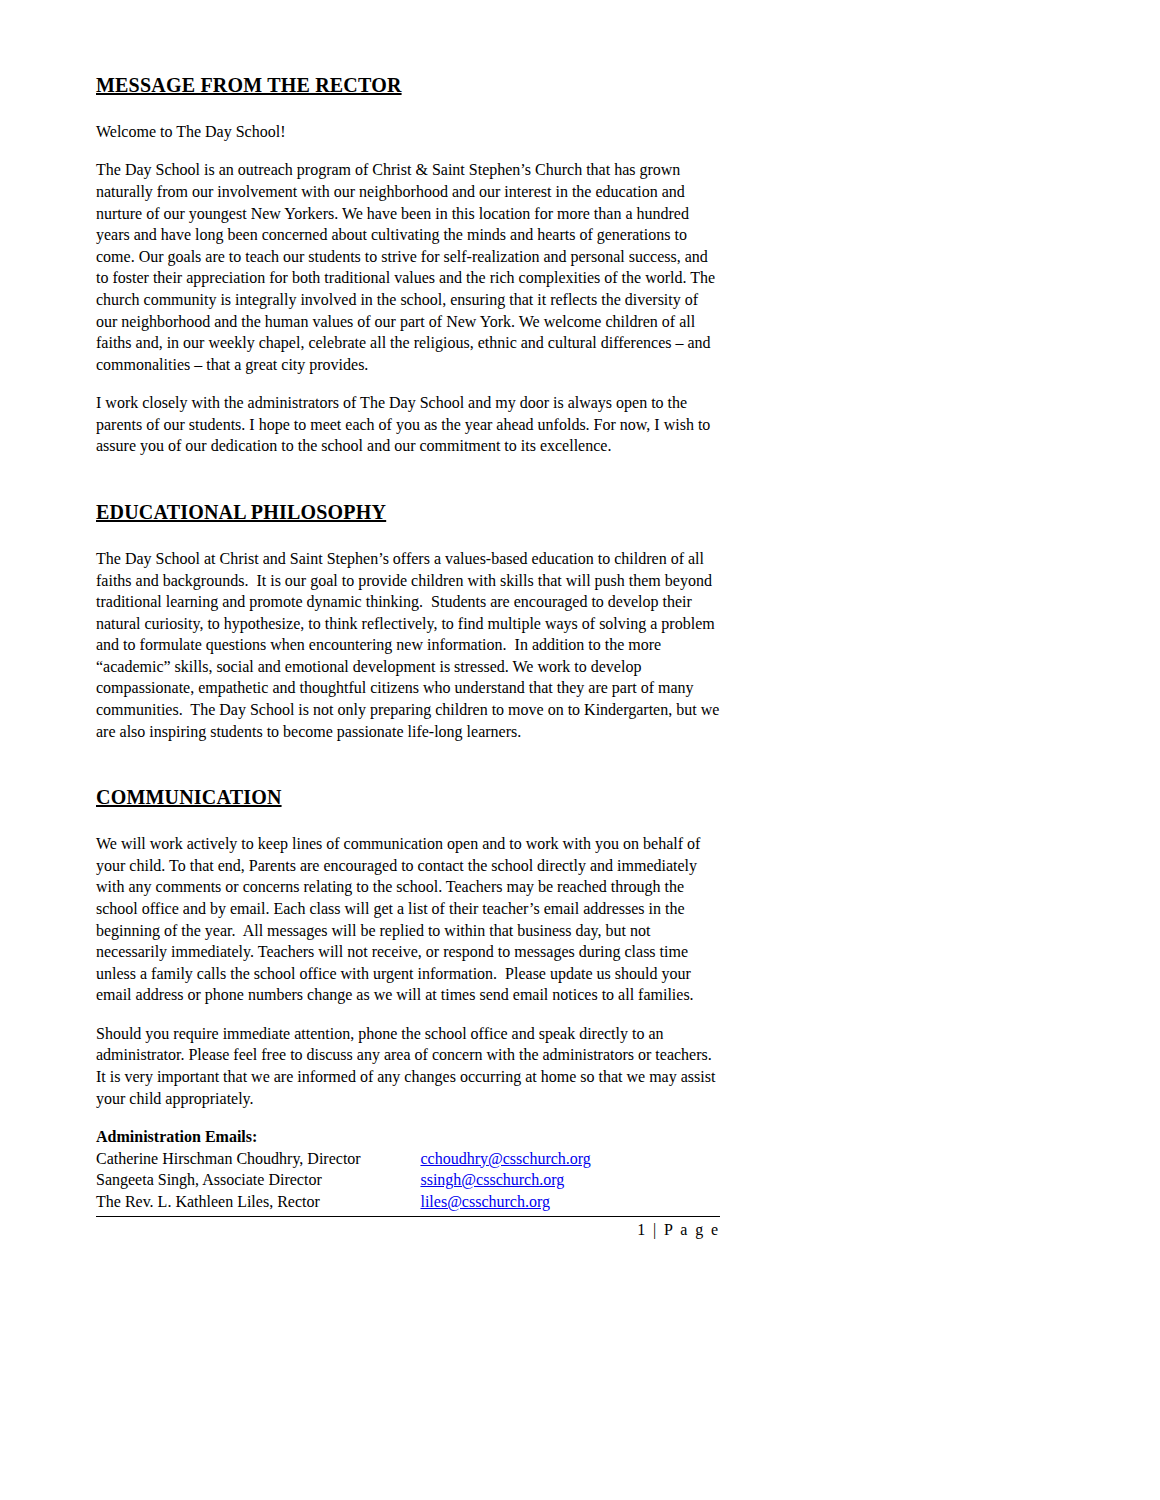MESSAGE FROM THE RECTOR
Welcome to The Day School!
The Day School is an outreach program of Christ & Saint Stephen’s Church that has grown naturally from our involvement with our neighborhood and our interest in the education and nurture of our youngest New Yorkers. We have been in this location for more than a hundred years and have long been concerned about cultivating the minds and hearts of generations to come. Our goals are to teach our students to strive for self-realization and personal success, and to foster their appreciation for both traditional values and the rich complexities of the world. The church community is integrally involved in the school, ensuring that it reflects the diversity of our neighborhood and the human values of our part of New York. We welcome children of all faiths and, in our weekly chapel, celebrate all the religious, ethnic and cultural differences – and commonalities – that a great city provides.
I work closely with the administrators of The Day School and my door is always open to the parents of our students. I hope to meet each of you as the year ahead unfolds. For now, I wish to assure you of our dedication to the school and our commitment to its excellence.
EDUCATIONAL PHILOSOPHY
The Day School at Christ and Saint Stephen’s offers a values-based education to children of all faiths and backgrounds. It is our goal to provide children with skills that will push them beyond traditional learning and promote dynamic thinking. Students are encouraged to develop their natural curiosity, to hypothesize, to think reflectively, to find multiple ways of solving a problem and to formulate questions when encountering new information. In addition to the more “academic” skills, social and emotional development is stressed. We work to develop compassionate, empathetic and thoughtful citizens who understand that they are part of many communities. The Day School is not only preparing children to move on to Kindergarten, but we are also inspiring students to become passionate life-long learners.
COMMUNICATION
We will work actively to keep lines of communication open and to work with you on behalf of your child. To that end, Parents are encouraged to contact the school directly and immediately with any comments or concerns relating to the school. Teachers may be reached through the school office and by email. Each class will get a list of their teacher’s email addresses in the beginning of the year. All messages will be replied to within that business day, but not necessarily immediately. Teachers will not receive, or respond to messages during class time unless a family calls the school office with urgent information. Please update us should your email address or phone numbers change as we will at times send email notices to all families.
Should you require immediate attention, phone the school office and speak directly to an administrator. Please feel free to discuss any area of concern with the administrators or teachers. It is very important that we are informed of any changes occurring at home so that we may assist your child appropriately.
Administration Emails:
| Catherine Hirschman Choudhry, Director | cchoudhry@csschurch.org |
| Sangeeta Singh, Associate Director | ssingh@csschurch.org |
| The Rev. L. Kathleen Liles, Rector | liles@csschurch.org |
1 | P a g e